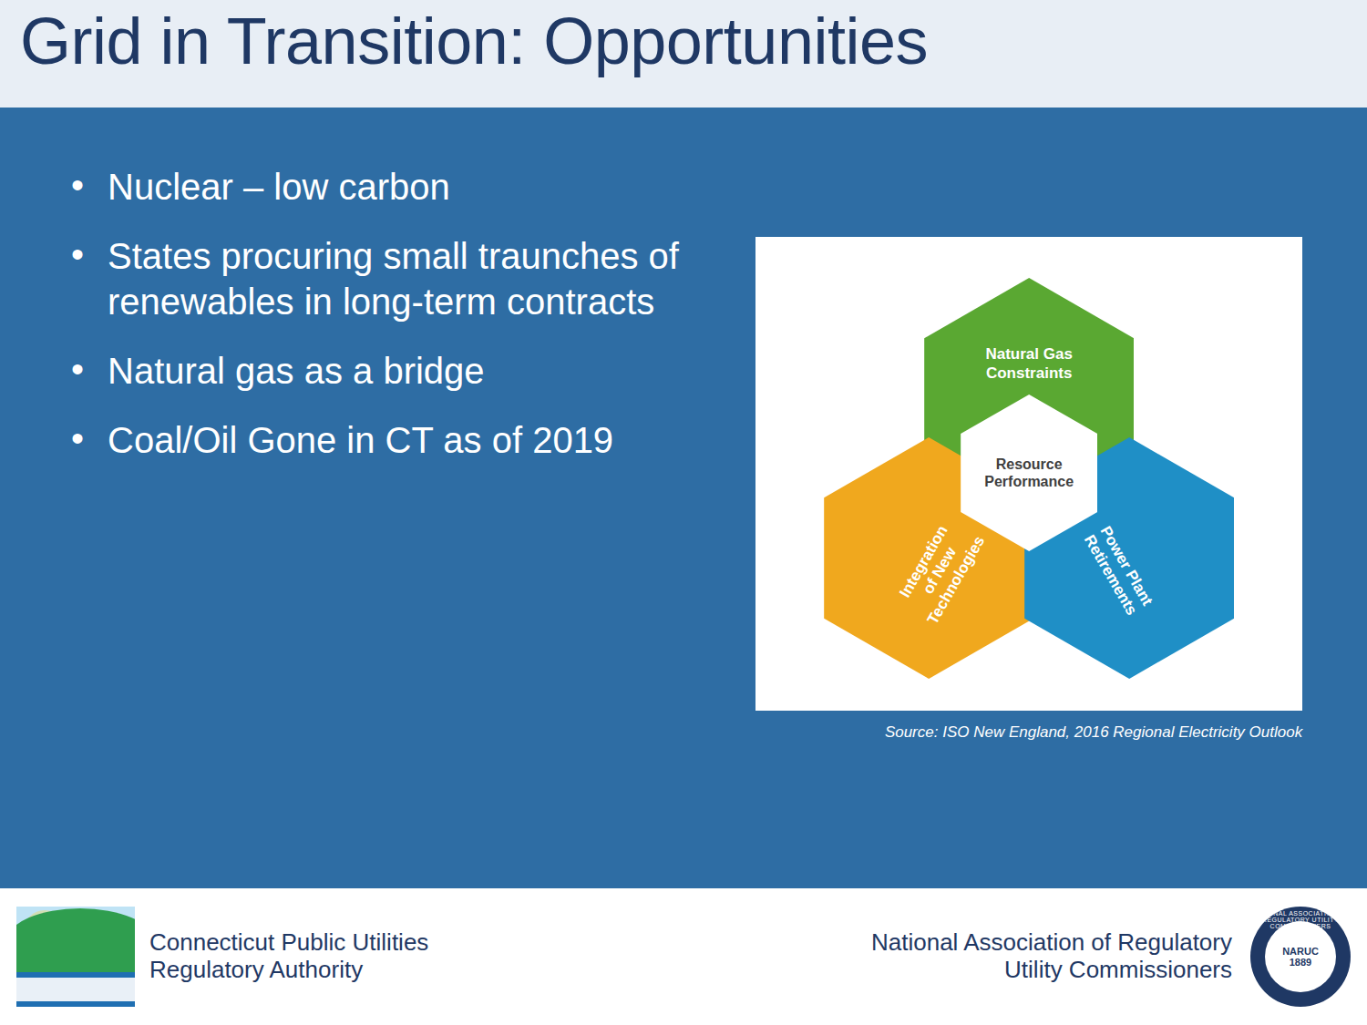Grid in Transition: Opportunities
Nuclear – low carbon
States procuring small traunches of renewables in long-term contracts
Natural gas as a bridge
Coal/Oil Gone in CT as of 2019
Natural Gas
Constraints
Integration
of New
Technologies
Power Plant
Retirements
Resource
Performance
Source: ISO New England, 2016 Regional Electricity Outlook
Connecticut Public Utilities
Regulatory Authority
National Association of Regulatory
Utility Commissioners
NATIONAL ASSOCIATION OF REGULATORY UTILITY COMMISSIONERS
NARUC
1889